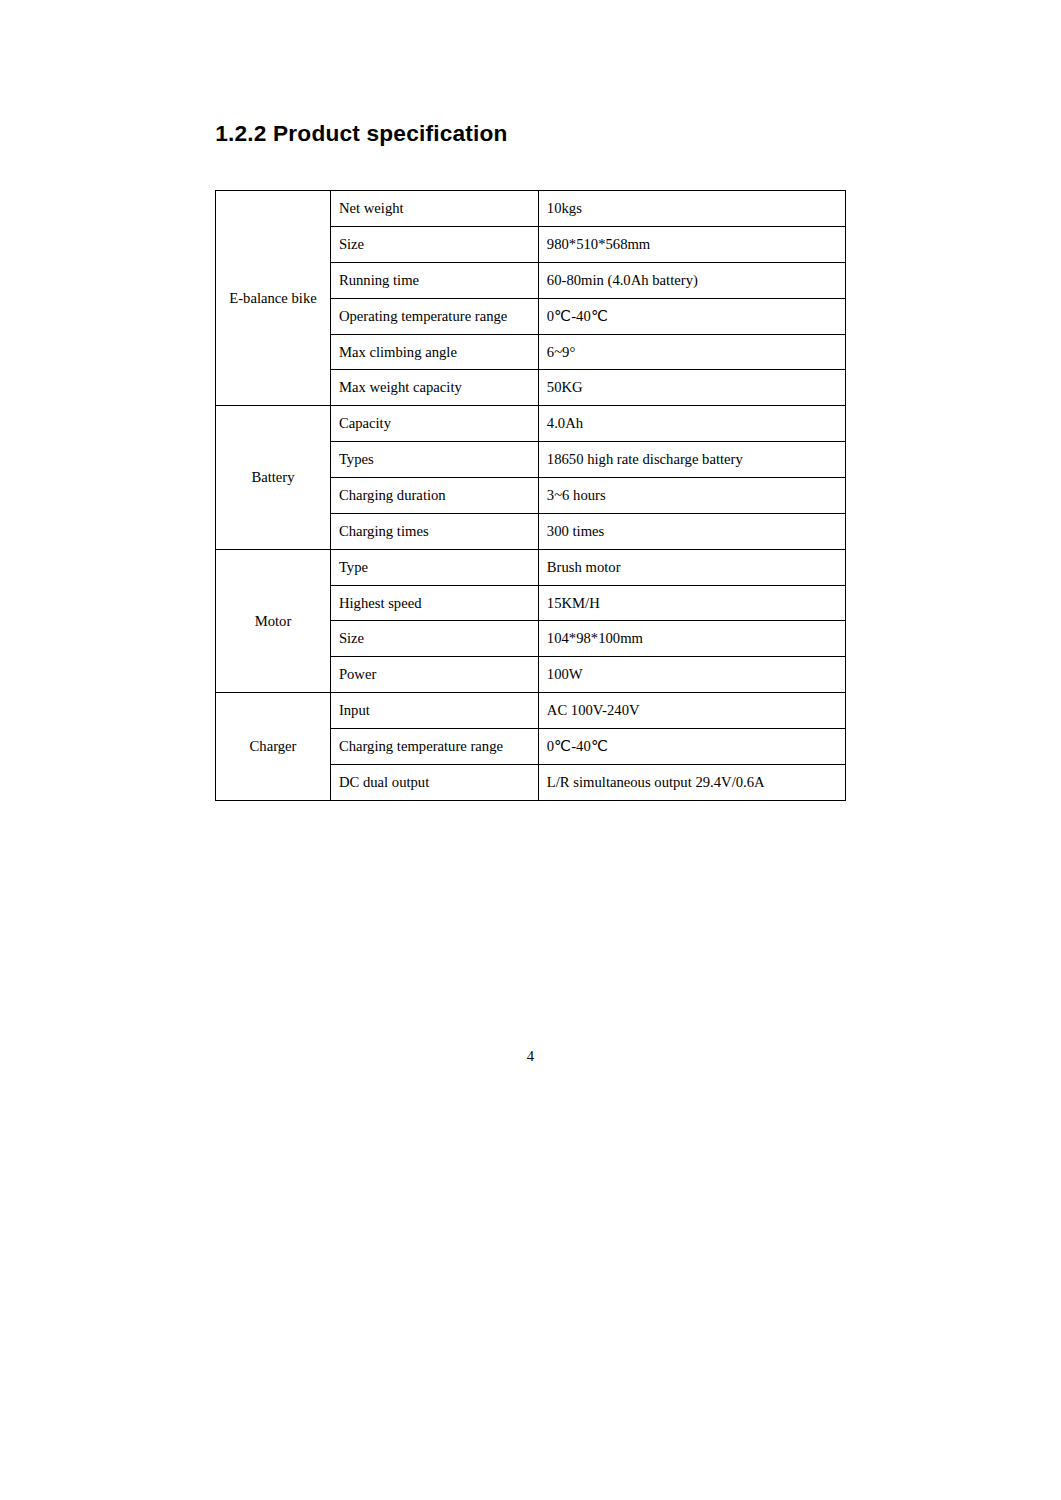1.2.2 Product specification
| E-balance bike | Net weight | 10kgs |
| Size | 980*510*568mm |
| Running time | 60-80min (4.0Ah battery) |
| Operating temperature range | 0℃-40℃ |
| Max climbing angle | 6~9° |
| Max weight capacity | 50KG |
| Battery | Capacity | 4.0Ah |
| Types | 18650 high rate discharge battery |
| Charging duration | 3~6 hours |
| Charging times | 300 times |
| Motor | Type | Brush motor |
| Highest speed | 15KM/H |
| Size | 104*98*100mm |
| Power | 100W |
| Charger | Input | AC 100V-240V |
| Charging temperature range | 0℃-40℃ |
| DC dual output | L/R simultaneous output 29.4V/0.6A |
4